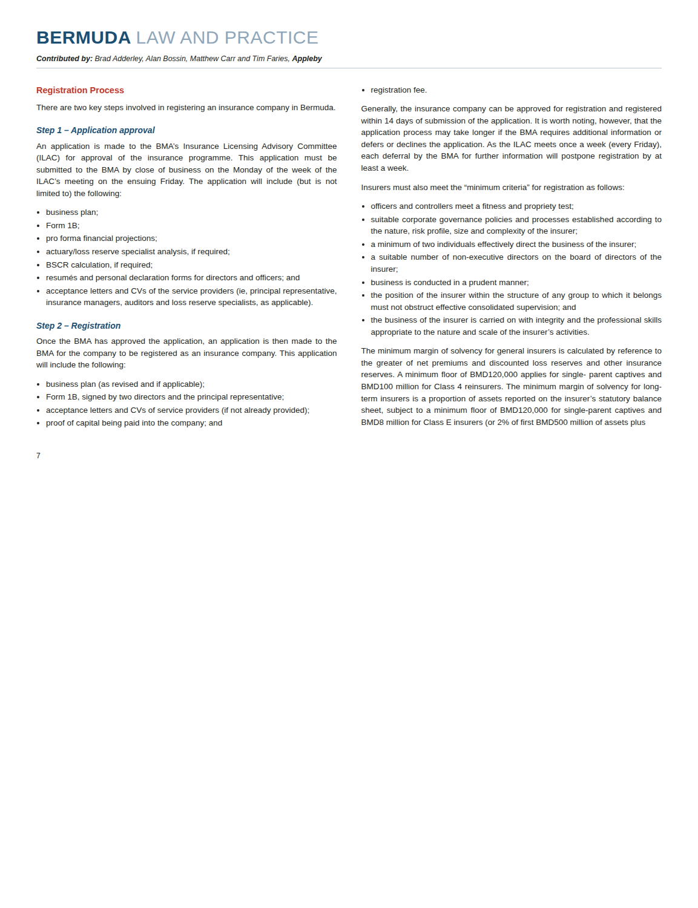BERMUDA LAW AND PRACTICE
Contributed by: Brad Adderley, Alan Bossin, Matthew Carr and Tim Faries, Appleby
Registration Process
There are two key steps involved in registering an insurance company in Bermuda.
Step 1 – Application approval
An application is made to the BMA’s Insurance Licensing Advisory Committee (ILAC) for approval of the insurance programme. This application must be submitted to the BMA by close of business on the Monday of the week of the ILAC’s meeting on the ensuing Friday. The application will include (but is not limited to) the following:
business plan;
Form 1B;
pro forma financial projections;
actuary/loss reserve specialist analysis, if required;
BSCR calculation, if required;
resumés and personal declaration forms for directors and officers; and
acceptance letters and CVs of the service providers (ie, principal representative, insurance managers, auditors and loss reserve specialists, as applicable).
Step 2 – Registration
Once the BMA has approved the application, an application is then made to the BMA for the company to be registered as an insurance company. This application will include the following:
business plan (as revised and if applicable);
Form 1B, signed by two directors and the principal representative;
acceptance letters and CVs of service providers (if not already provided);
proof of capital being paid into the company; and
registration fee.
Generally, the insurance company can be approved for registration and registered within 14 days of submission of the application. It is worth noting, however, that the application process may take longer if the BMA requires additional information or defers or declines the application. As the ILAC meets once a week (every Friday), each deferral by the BMA for further information will postpone registration by at least a week.
Insurers must also meet the “minimum criteria” for registration as follows:
officers and controllers meet a fitness and propriety test;
suitable corporate governance policies and processes established according to the nature, risk profile, size and complexity of the insurer;
a minimum of two individuals effectively direct the business of the insurer;
a suitable number of non-executive directors on the board of directors of the insurer;
business is conducted in a prudent manner;
the position of the insurer within the structure of any group to which it belongs must not obstruct effective consolidated supervision; and
the business of the insurer is carried on with integrity and the professional skills appropriate to the nature and scale of the insurer’s activities.
The minimum margin of solvency for general insurers is calculated by reference to the greater of net premiums and discounted loss reserves and other insurance reserves. A minimum floor of BMD120,000 applies for single- parent captives and BMD100 million for Class 4 reinsurers. The minimum margin of solvency for long-term insurers is a proportion of assets reported on the insurer’s statutory balance sheet, subject to a minimum floor of BMD120,000 for single-parent captives and BMD8 million for Class E insurers (or 2% of first BMD500 million of assets plus
7